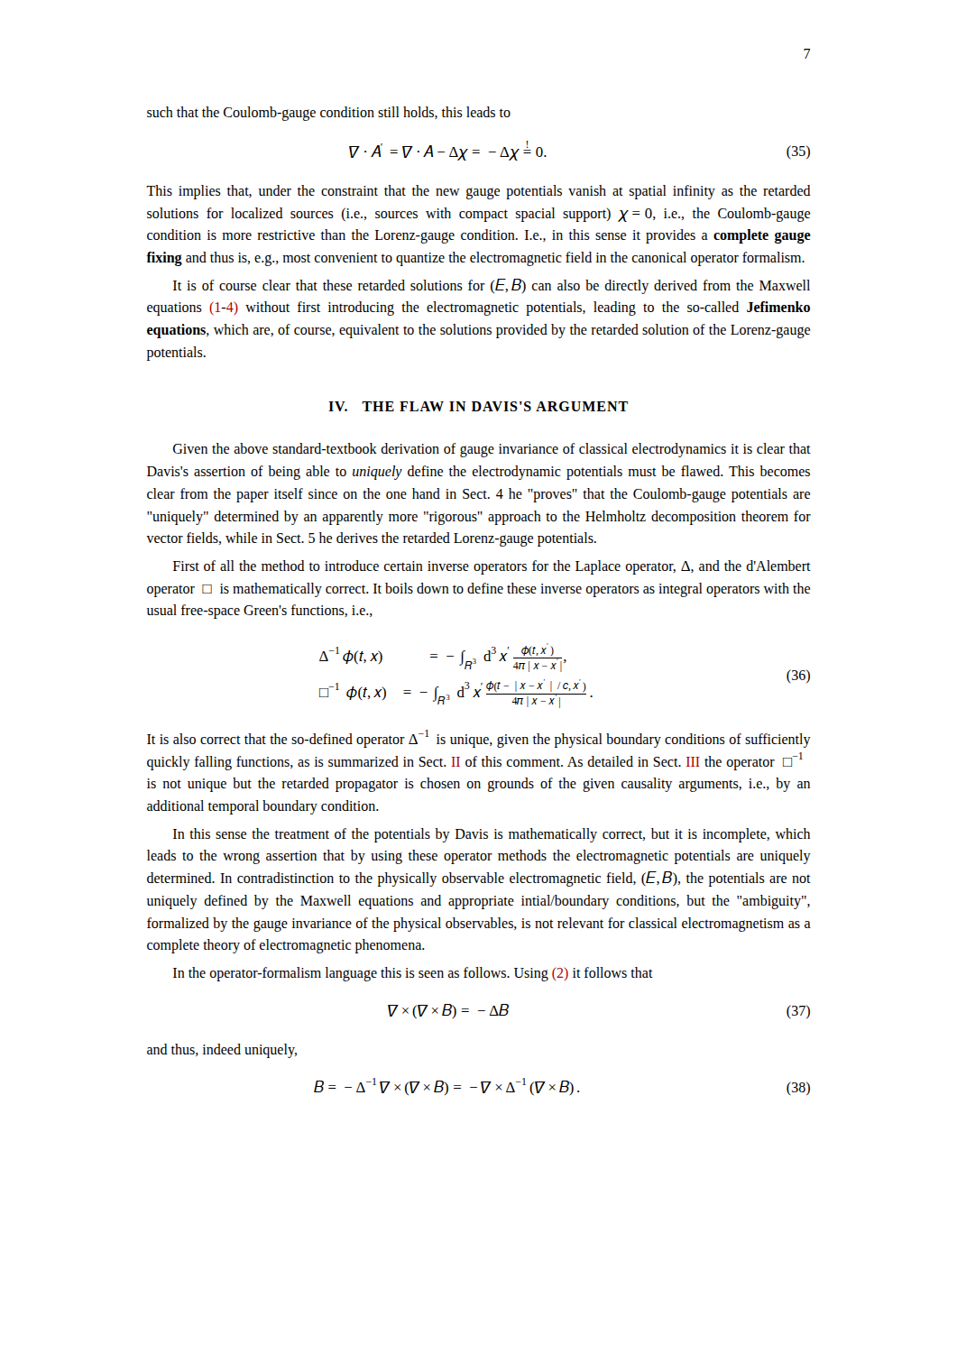7
such that the Coulomb-gauge condition still holds, this leads to
∇ · A′ = ∇ · A − Δ χ = − Δ χ = ! 0.
(35)
This implies that, under the constraint that the new gauge potentials vanish at spatial infinity as the retarded solutions for localized sources (i.e., sources with compact spacial support) χ=0, i.e., the Coulomb-gauge condition is more restrictive than the Lorenz-gauge condition. I.e., in this sense it provides a complete gauge fixing and thus is, e.g., most convenient to quantize the electromagnetic field in the canonical operator formalism.
It is of course clear that these retarded solutions for (E,B) can also be directly derived from the Maxwell equations (1-4) without first introducing the electromagnetic potentials, leading to the so-called Jefimenko equations, which are, of course, equivalent to the solutions provided by the retarded solution of the Lorenz-gauge potentials.
IV. The flaw in Davis's argument
Given the above standard-textbook derivation of gauge invariance of classical electrodynamics it is clear that Davis's assertion of being able to uniquely define the electrodynamic potentials must be flawed. This becomes clear from the paper itself since on the one hand in Sect. 4 he "proves" that the Coulomb-gauge potentials are "uniquely" determined by an apparently more "rigorous" approach to the Helmholtz decomposition theorem for vector fields, while in Sect. 5 he derives the retarded Lorenz-gauge potentials.
First of all the method to introduce certain inverse operators for the Laplace operator, Δ, and the d'Alembert operator □ is mathematically correct. It boils down to define these inverse operators as integral operators with the usual free-space Green's functions, i.e.,
Δ−1 ϕ (t,x) = − ∫R3 d3 x′ ϕ(t,x′) 4π|x−x′| , □−1 ϕ (t,x) = − ∫R3 d3 x′ ϕ(t−|x−x′|/c,x′) 4π|x−x′| .
(36)
It is also correct that the so-defined operator Δ−1 is unique, given the physical boundary conditions of sufficiently quickly falling functions, as is summarized in Sect. II of this comment. As detailed in Sect. III the operator □−1 is not unique but the retarded propagator is chosen on grounds of the given causality arguments, i.e., by an additional temporal boundary condition.
In this sense the treatment of the potentials by Davis is mathematically correct, but it is incomplete, which leads to the wrong assertion that by using these operator methods the electromagnetic potentials are uniquely determined. In contradistinction to the physically observable electromagnetic field, (E,B), the potentials are not uniquely defined by the Maxwell equations and appropriate intial/boundary conditions, but the "ambiguity", formalized by the gauge invariance of the physical observables, is not relevant for classical electromagnetism as a complete theory of electromagnetic phenomena.
In the operator-formalism language this is seen as follows. Using (2) it follows that
∇ × ( ∇ × B ) = − Δ B
(37)
and thus, indeed uniquely,
B = − Δ−1 ∇ × ( ∇ × B ) = − ∇ × Δ−1 ( ∇ × B ) .
(38)